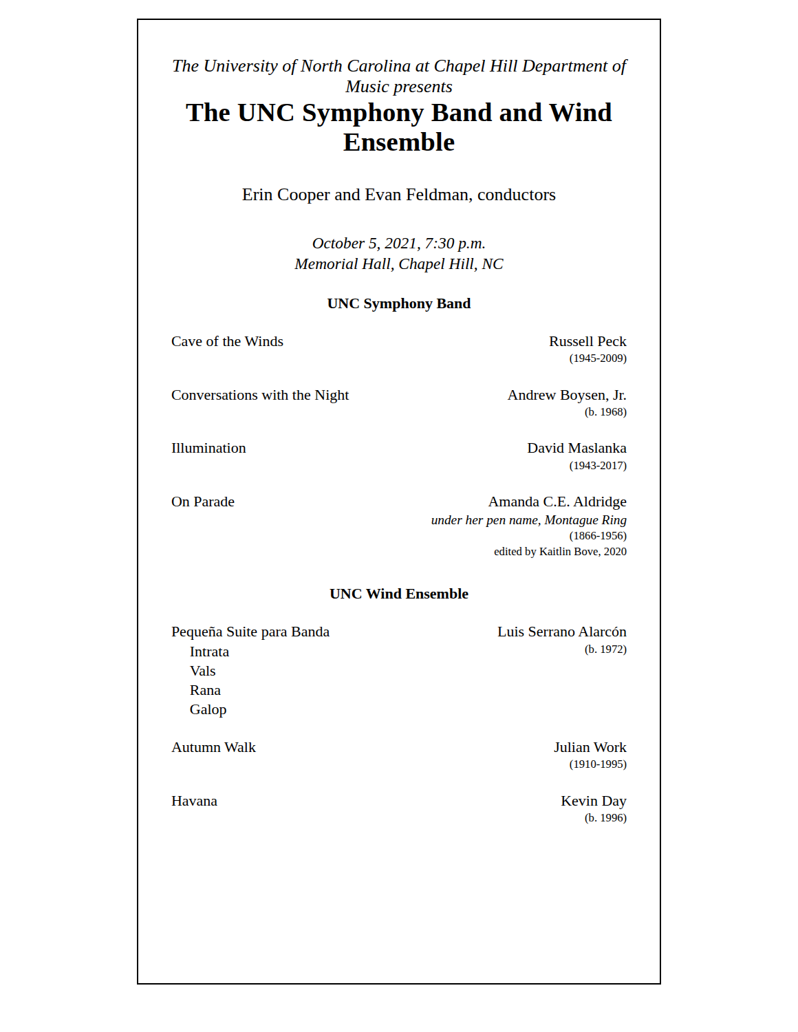The University of North Carolina at Chapel Hill Department of Music presents
The UNC Symphony Band and Wind Ensemble
Erin Cooper and Evan Feldman, conductors
October 5, 2021, 7:30 p.m.
Memorial Hall, Chapel Hill, NC
UNC Symphony Band
| Cave of the Winds | Russell Peck (1945-2009) |
| Conversations with the Night | Andrew Boysen, Jr. (b. 1968) |
| Illumination | David Maslanka (1943-2017) |
| On Parade | Amanda C.E. Aldridge under her pen name, Montague Ring (1866-1956) edited by Kaitlin Bove, 2020 |
UNC Wind Ensemble
| Pequeña Suite para Banda Intrata Vals Rana Galop | Luis Serrano Alarcón (b. 1972) |
| Autumn Walk | Julian Work (1910-1995) |
| Havana | Kevin Day (b. 1996) |